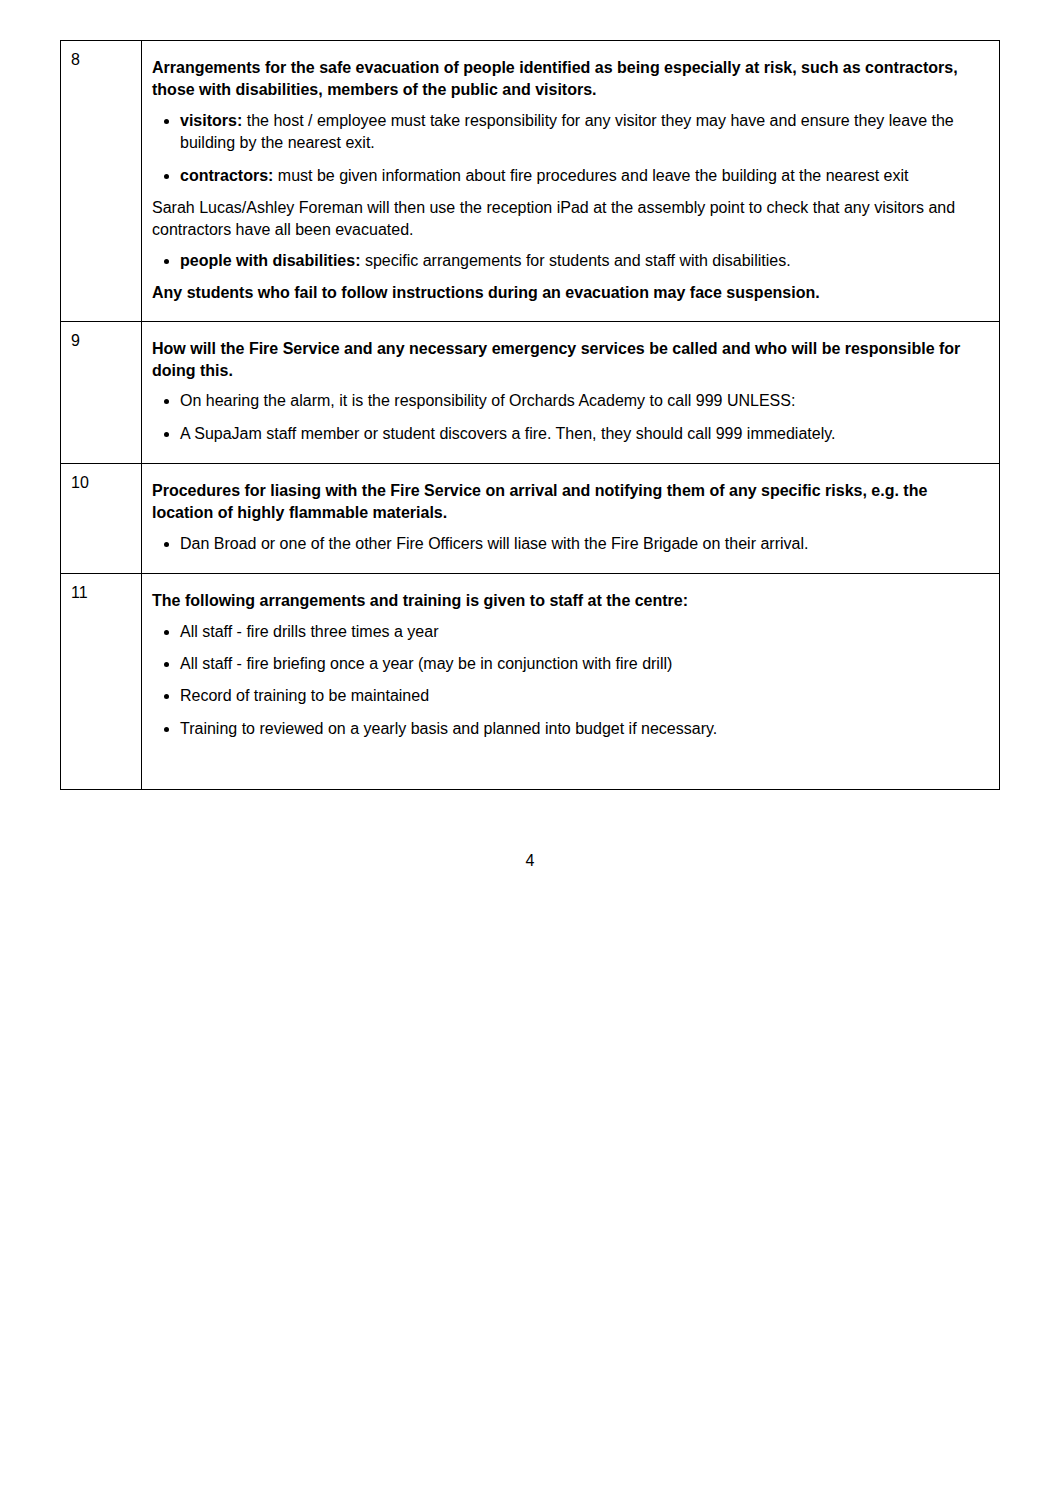| 8 | Arrangements for the safe evacuation of people identified as being especially at risk, such as contractors, those with disabilities, members of the public and visitors. visitors: the host / employee must take responsibility for any visitor they may have and ensure they leave the building by the nearest exit. contractors: must be given information about fire procedures and leave the building at the nearest exit Sarah Lucas/Ashley Foreman will then use the reception iPad at the assembly point to check that any visitors and contractors have all been evacuated. people with disabilities: specific arrangements for students and staff with disabilities. Any students who fail to follow instructions during an evacuation may face suspension. |
| 9 | How will the Fire Service and any necessary emergency services be called and who will be responsible for doing this. On hearing the alarm, it is the responsibility of Orchards Academy to call 999 UNLESS: A SupaJam staff member or student discovers a fire. Then, they should call 999 immediately. |
| 10 | Procedures for liasing with the Fire Service on arrival and notifying them of any specific risks, e.g. the location of highly flammable materials. Dan Broad or one of the other Fire Officers will liase with the Fire Brigade on their arrival. |
| 11 | The following arrangements and training is given to staff at the centre: All staff - fire drills three times a year All staff - fire briefing once a year (may be in conjunction with fire drill) Record of training to be maintained Training to reviewed on a yearly basis and planned into budget if necessary. |
4